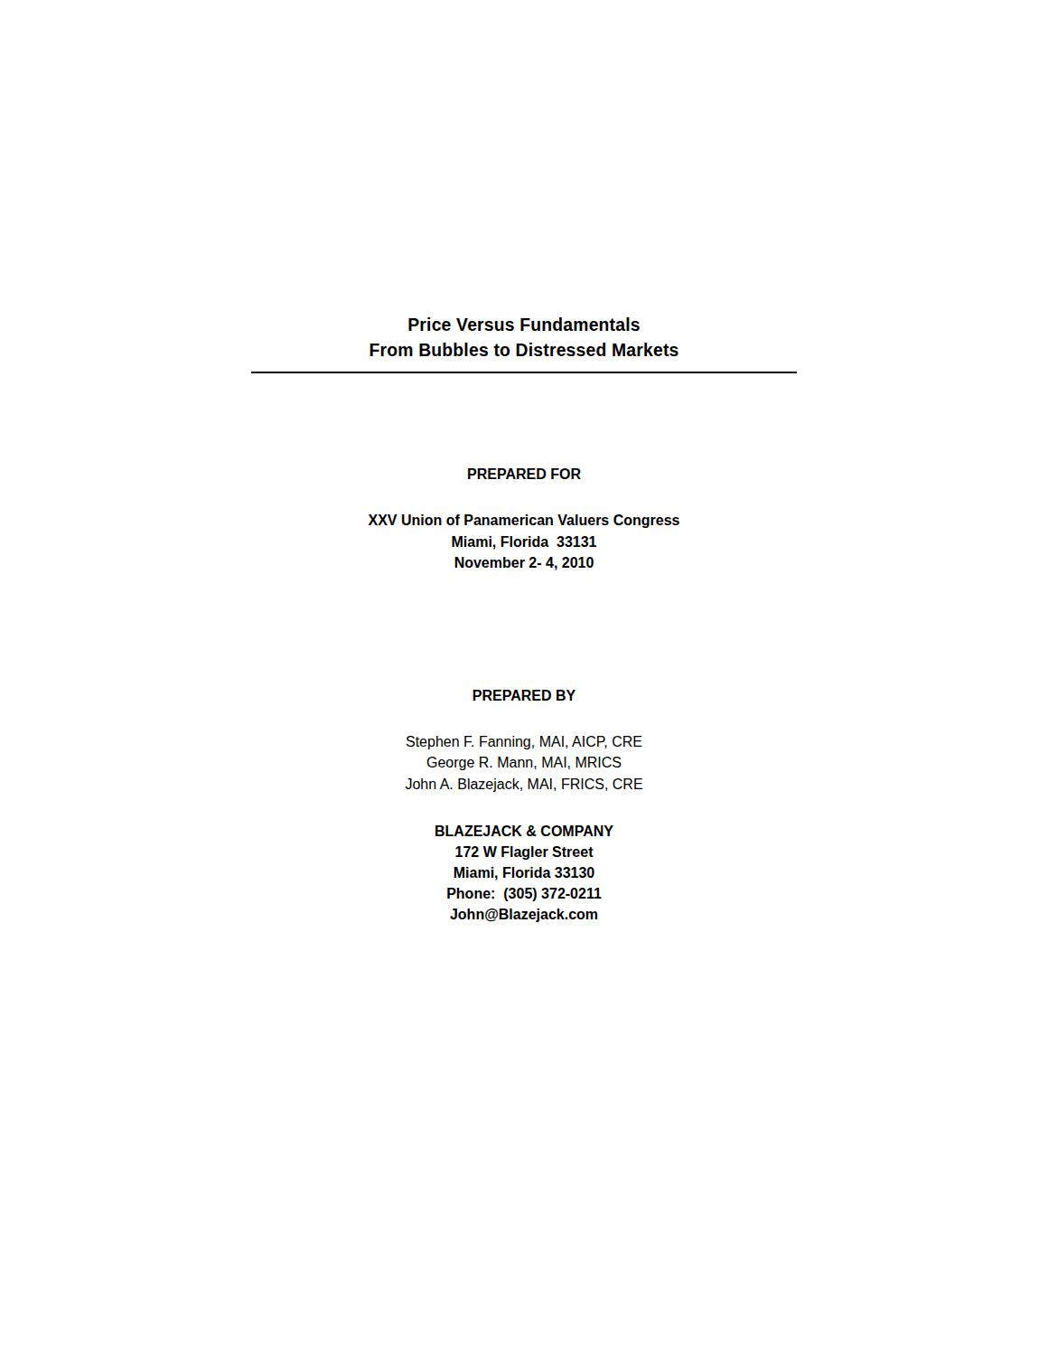Price Versus Fundamentals
From Bubbles to Distressed Markets
PREPARED FOR
XXV Union of Panamerican Valuers Congress
Miami, Florida 33131
November 2- 4, 2010
PREPARED BY
Stephen F. Fanning, MAI, AICP, CRE
George R. Mann, MAI, MRICS
John A. Blazejack, MAI, FRICS, CRE
BLAZEJACK & COMPANY
172 W Flagler Street
Miami, Florida 33130
Phone: (305) 372-0211
John@Blazejack.com